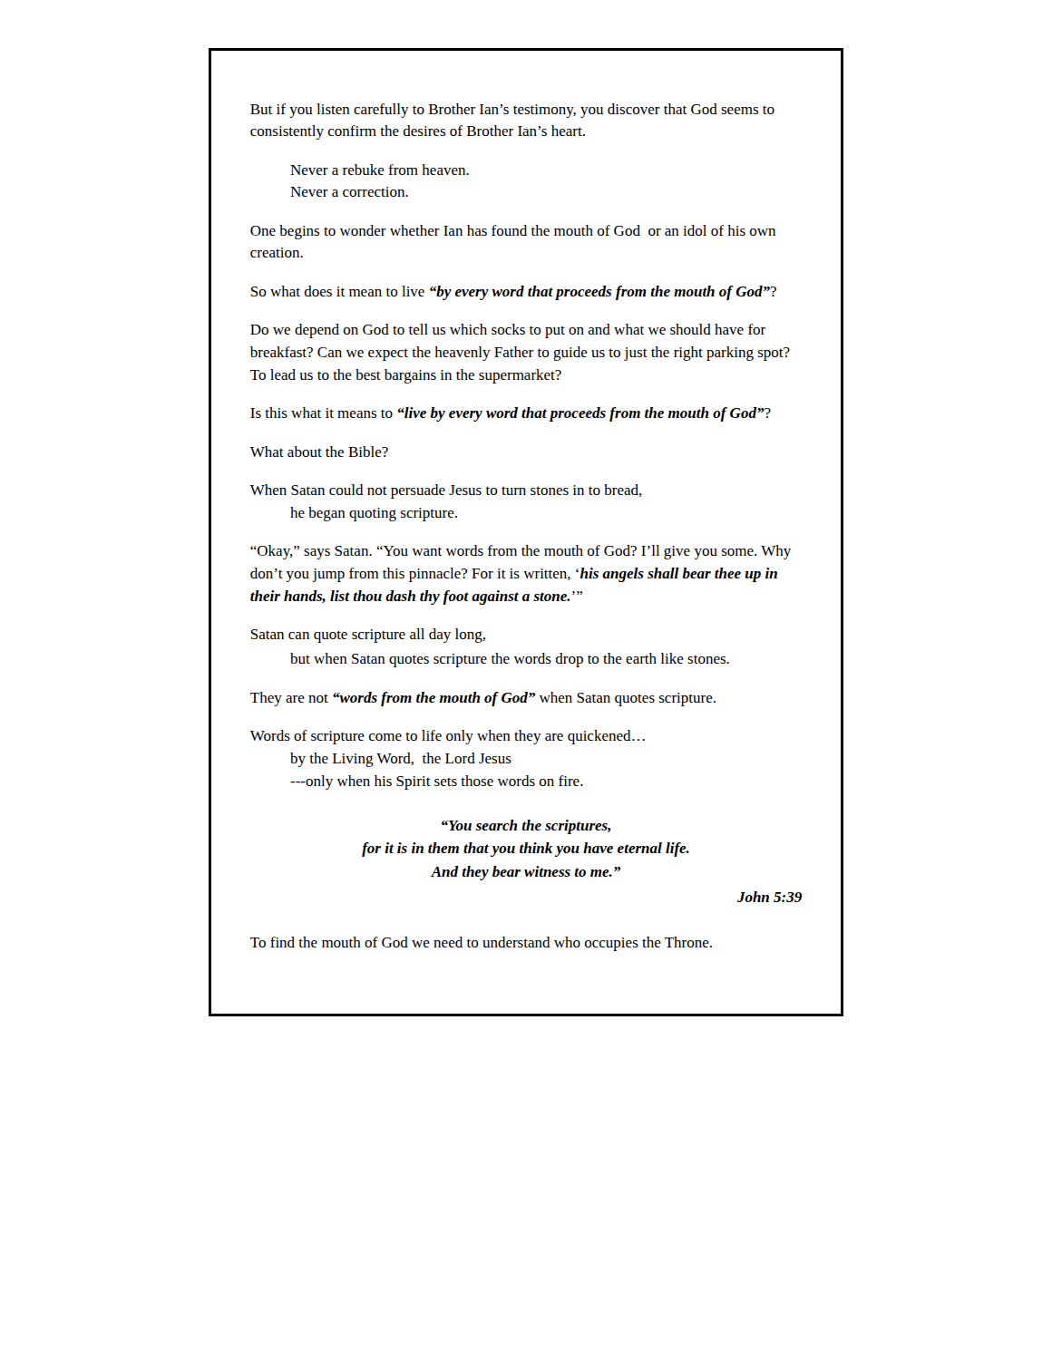But if you listen carefully to Brother Ian’s testimony, you discover that God seems to consistently confirm the desires of Brother Ian’s heart.
Never a rebuke from heaven.
Never a correction.
One begins to wonder whether Ian has found the mouth of God or an idol of his own creation.
So what does it mean to live “by every word that proceeds from the mouth of God”?
Do we depend on God to tell us which socks to put on and what we should have for breakfast? Can we expect the heavenly Father to guide us to just the right parking spot? To lead us to the best bargains in the supermarket?
Is this what it means to “live by every word that proceeds from the mouth of God”?
What about the Bible?
When Satan could not persuade Jesus to turn stones in to bread,
he began quoting scripture.
“Okay,” says Satan. “You want words from the mouth of God? I’ll give you some. Why don’t you jump from this pinnacle? For it is written, ‘his angels shall bear thee up in their hands, list thou dash thy foot against a stone.’”
Satan can quote scripture all day long,
but when Satan quotes scripture the words drop to the earth like stones.
They are not “words from the mouth of God” when Satan quotes scripture.
Words of scripture come to life only when they are quickened…
by the Living Word, the Lord Jesus
---only when his Spirit sets those words on fire.
“You search the scriptures,
for it is in them that you think you have eternal life.
And they bear witness to me.”
John 5:39
To find the mouth of God we need to understand who occupies the Throne.